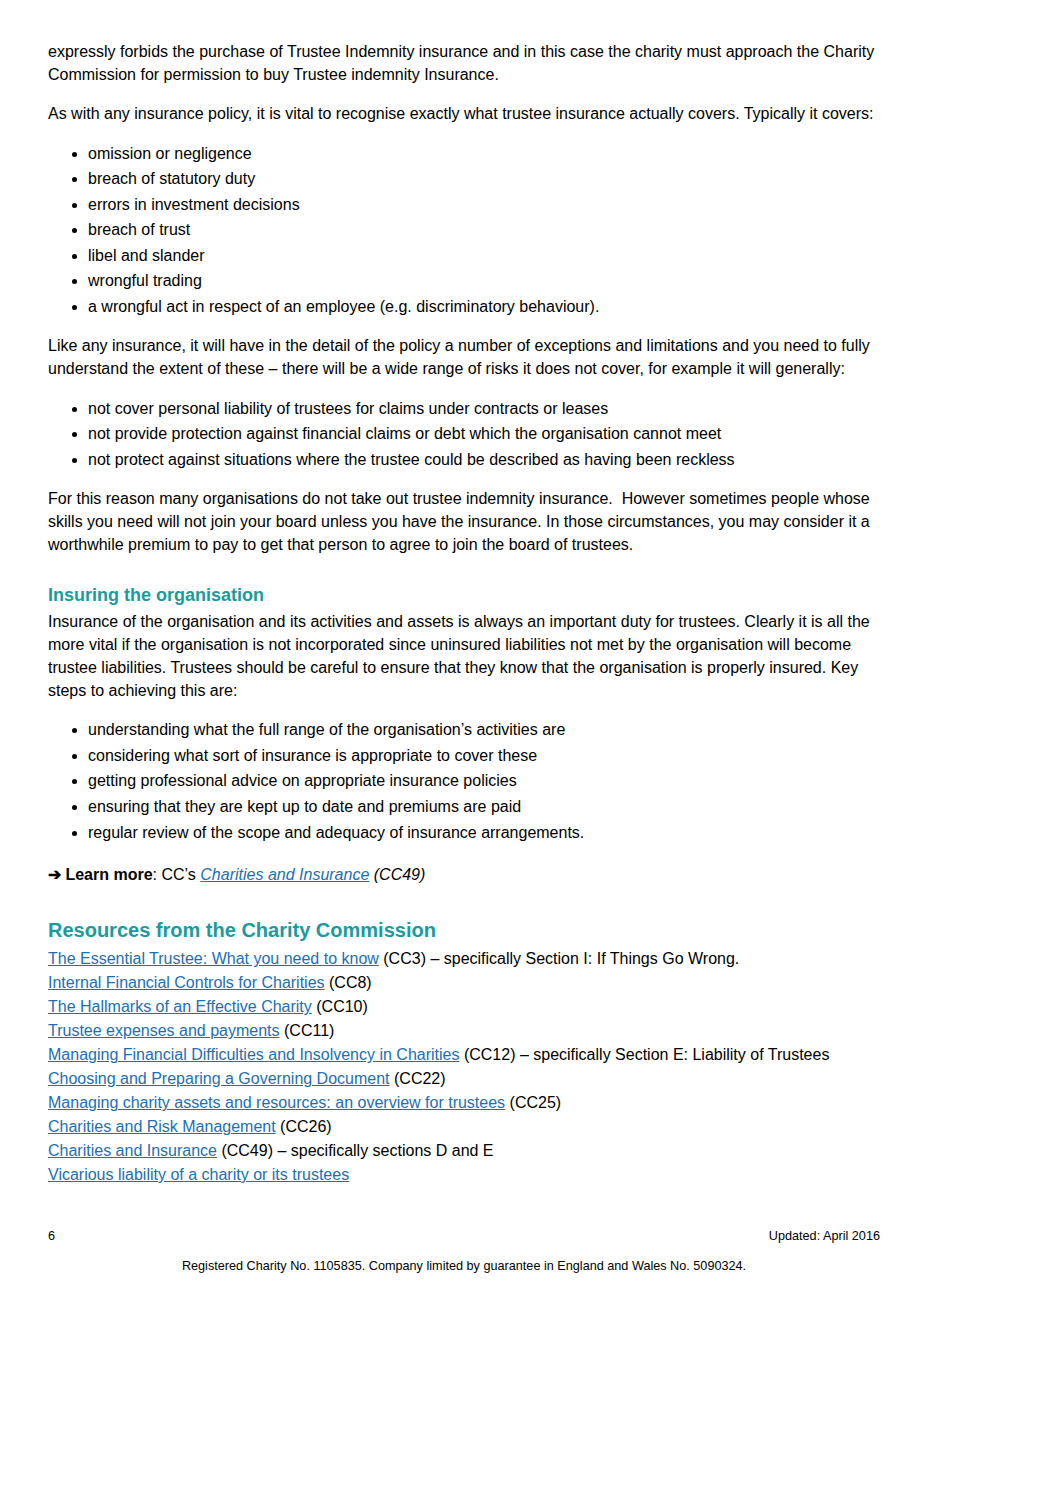expressly forbids the purchase of Trustee Indemnity insurance and in this case the charity must approach the Charity Commission for permission to buy Trustee indemnity Insurance.
As with any insurance policy, it is vital to recognise exactly what trustee insurance actually covers. Typically it covers:
omission or negligence
breach of statutory duty
errors in investment decisions
breach of trust
libel and slander
wrongful trading
a wrongful act in respect of an employee (e.g. discriminatory behaviour).
Like any insurance, it will have in the detail of the policy a number of exceptions and limitations and you need to fully understand the extent of these – there will be a wide range of risks it does not cover, for example it will generally:
not cover personal liability of trustees for claims under contracts or leases
not provide protection against financial claims or debt which the organisation cannot meet
not protect against situations where the trustee could be described as having been reckless
For this reason many organisations do not take out trustee indemnity insurance. However sometimes people whose skills you need will not join your board unless you have the insurance. In those circumstances, you may consider it a worthwhile premium to pay to get that person to agree to join the board of trustees.
Insuring the organisation
Insurance of the organisation and its activities and assets is always an important duty for trustees. Clearly it is all the more vital if the organisation is not incorporated since uninsured liabilities not met by the organisation will become trustee liabilities. Trustees should be careful to ensure that they know that the organisation is properly insured. Key steps to achieving this are:
understanding what the full range of the organisation’s activities are
considering what sort of insurance is appropriate to cover these
getting professional advice on appropriate insurance policies
ensuring that they are kept up to date and premiums are paid
regular review of the scope and adequacy of insurance arrangements.
➔ Learn more: CC’s Charities and Insurance (CC49)
Resources from the Charity Commission
The Essential Trustee: What you need to know (CC3) – specifically Section I: If Things Go Wrong.
Internal Financial Controls for Charities (CC8)
The Hallmarks of an Effective Charity (CC10)
Trustee expenses and payments (CC11)
Managing Financial Difficulties and Insolvency in Charities (CC12) – specifically Section E: Liability of Trustees
Choosing and Preparing a Governing Document (CC22)
Managing charity assets and resources: an overview for trustees (CC25)
Charities and Risk Management (CC26)
Charities and Insurance (CC49) – specifically sections D and E
Vicarious liability of a charity or its trustees
6 Updated: April 2016
Registered Charity No. 1105835. Company limited by guarantee in England and Wales No. 5090324.